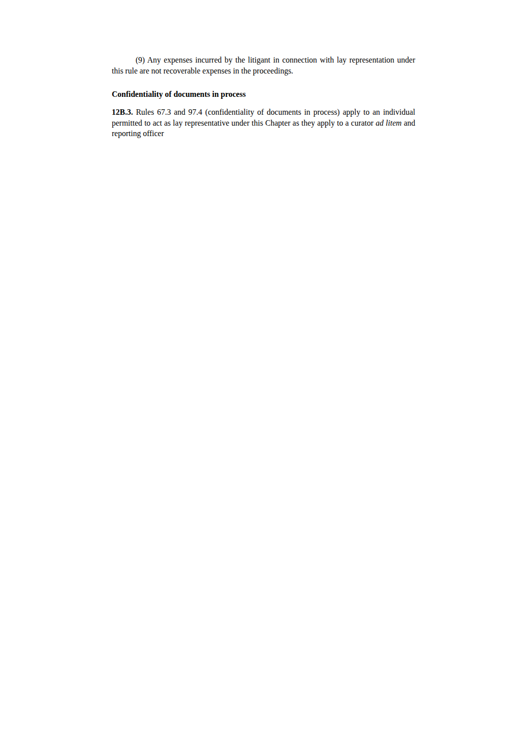(9) Any expenses incurred by the litigant in connection with lay representation under this rule are not recoverable expenses in the proceedings.
Confidentiality of documents in process
12B.3. Rules 67.3 and 97.4 (confidentiality of documents in process) apply to an individual permitted to act as lay representative under this Chapter as they apply to a curator ad litem and reporting officer